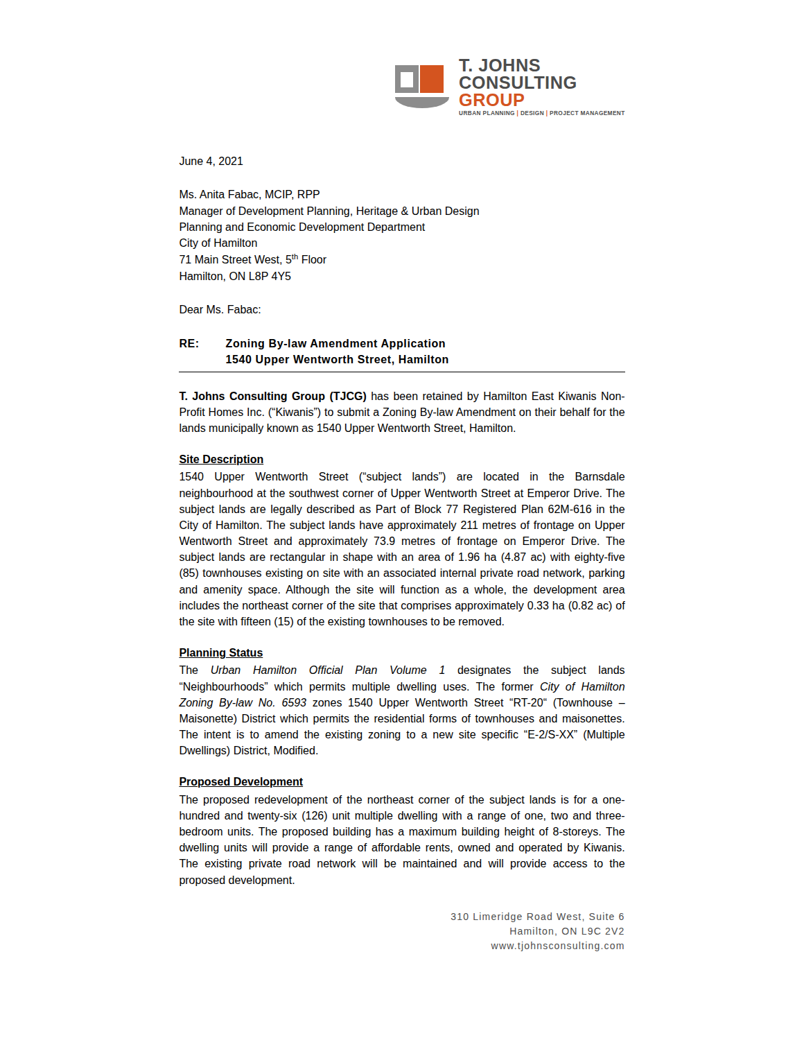T. JOHNS
CONSULTING
GROUP
URBAN PLANNING | DESIGN | PROJECT MANAGEMENT
June 4, 2021
Ms. Anita Fabac, MCIP, RPP
Manager of Development Planning, Heritage & Urban Design
Planning and Economic Development Department
City of Hamilton
71 Main Street West, 5th Floor
Hamilton, ON L8P 4Y5
Dear Ms. Fabac:
| RE: | Zoning By-law Amendment Application |
| | 1540 Upper Wentworth Street, Hamilton |
T. Johns Consulting Group (TJCG) has been retained by Hamilton East Kiwanis Non-Profit Homes Inc. (“Kiwanis”) to submit a Zoning By-law Amendment on their behalf for the lands municipally known as 1540 Upper Wentworth Street, Hamilton.
Site Description
1540 Upper Wentworth Street (“subject lands”) are located in the Barnsdale neighbourhood at the southwest corner of Upper Wentworth Street at Emperor Drive. The subject lands are legally described as Part of Block 77 Registered Plan 62M-616 in the City of Hamilton. The subject lands have approximately 211 metres of frontage on Upper Wentworth Street and approximately 73.9 metres of frontage on Emperor Drive. The subject lands are rectangular in shape with an area of 1.96 ha (4.87 ac) with eighty-five (85) townhouses existing on site with an associated internal private road network, parking and amenity space. Although the site will function as a whole, the development area includes the northeast corner of the site that comprises approximately 0.33 ha (0.82 ac) of the site with fifteen (15) of the existing townhouses to be removed.
Planning Status
The Urban Hamilton Official Plan Volume 1 designates the subject lands “Neighbourhoods” which permits multiple dwelling uses. The former City of Hamilton Zoning By-law No. 6593 zones 1540 Upper Wentworth Street “RT-20“ (Townhouse – Maisonette) District which permits the residential forms of townhouses and maisonettes. The intent is to amend the existing zoning to a new site specific “E-2/S-XX” (Multiple Dwellings) District, Modified.
Proposed Development
The proposed redevelopment of the northeast corner of the subject lands is for a one-hundred and twenty-six (126) unit multiple dwelling with a range of one, two and three-bedroom units. The proposed building has a maximum building height of 8-storeys. The dwelling units will provide a range of affordable rents, owned and operated by Kiwanis. The existing private road network will be maintained and will provide access to the proposed development.
310 Limeridge Road West, Suite 6
Hamilton, ON L9C 2V2
www.tjohnsconsulting.com